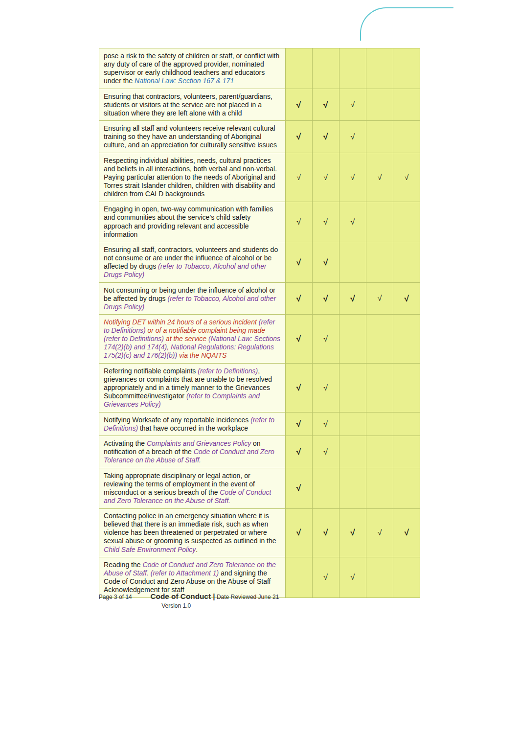| pose a risk to the safety of children or staff, or conflict with any duty of care of the approved provider, nominated supervisor or early childhood teachers and educators under the National Law: Section 167 & 171 | | | | | |
| Ensuring that contractors, volunteers, parent/guardians, students or visitors at the service are not placed in a situation where they are left alone with a child | √ | √ | √ | | |
| Ensuring all staff and volunteers receive relevant cultural training so they have an understanding of Aboriginal culture, and an appreciation for culturally sensitive issues | √ | √ | √ | | |
| Respecting individual abilities, needs, cultural practices and beliefs in all interactions, both verbal and non-verbal. Paying particular attention to the needs of Aboriginal and Torres strait Islander children, children with disability and children from CALD backgrounds | √ | √ | √ | √ | √ |
| Engaging in open, two-way communication with families and communities about the service’s child safety approach and providing relevant and accessible information | √ | √ | √ | | |
| Ensuring all staff, contractors, volunteers and students do not consume or are under the influence of alcohol or be affected by drugs (refer to Tobacco, Alcohol and other Drugs Policy) | √ | √ | | | |
| Not consuming or being under the influence of alcohol or be affected by drugs (refer to Tobacco, Alcohol and other Drugs Policy) | √ | √ | √ | √ | √ |
| Notifying DET within 24 hours of a serious incident (refer to Definitions) or of a notifiable complaint being made (refer to Definitions) at the service (National Law: Sections 174(2)(b) and 174(4), National Regulations: Regulations 175(2)(c) and 176(2)(b)) via the NQAITS | √ | √ | | | |
| Referring notifiable complaints (refer to Definitions) , grievances or complaints that are unable to be resolved appropriately and in a timely manner to the Grievances Subcommittee/investigator (refer to Complaints and Grievances Policy) | √ | √ | | | |
| Notifying Worksafe of any reportable incidences (refer to Definitions) that have occurred in the workplace | √ | √ | | | |
| Activating the Complaints and Grievances Policy on notification of a breach of the Code of Conduct and Zero Tolerance on the Abuse of Staff. | √ | √ | | | |
| Taking appropriate disciplinary or legal action, or reviewing the terms of employment in the event of misconduct or a serious breach of the Code of Conduct and Zero Tolerance on the Abuse of Staff. | √ | | | | |
| Contacting police in an emergency situation where it is believed that there is an immediate risk, such as when violence has been threatened or perpetrated or where sexual abuse or grooming is suspected as outlined in the Child Safe Environment Policy . | √ | √ | √ | √ | √ |
| Reading the Code of Conduct and Zero Tolerance on the Abuse of Staff. (refer to Attachment 1) and signing the Code of Conduct and Zero Abuse on the Abuse of Staff Acknowledgement for staff | | √ | √ | | |
Page 3 of 14
Code of Conduct | Date Reviewed June 21
Version 1.0